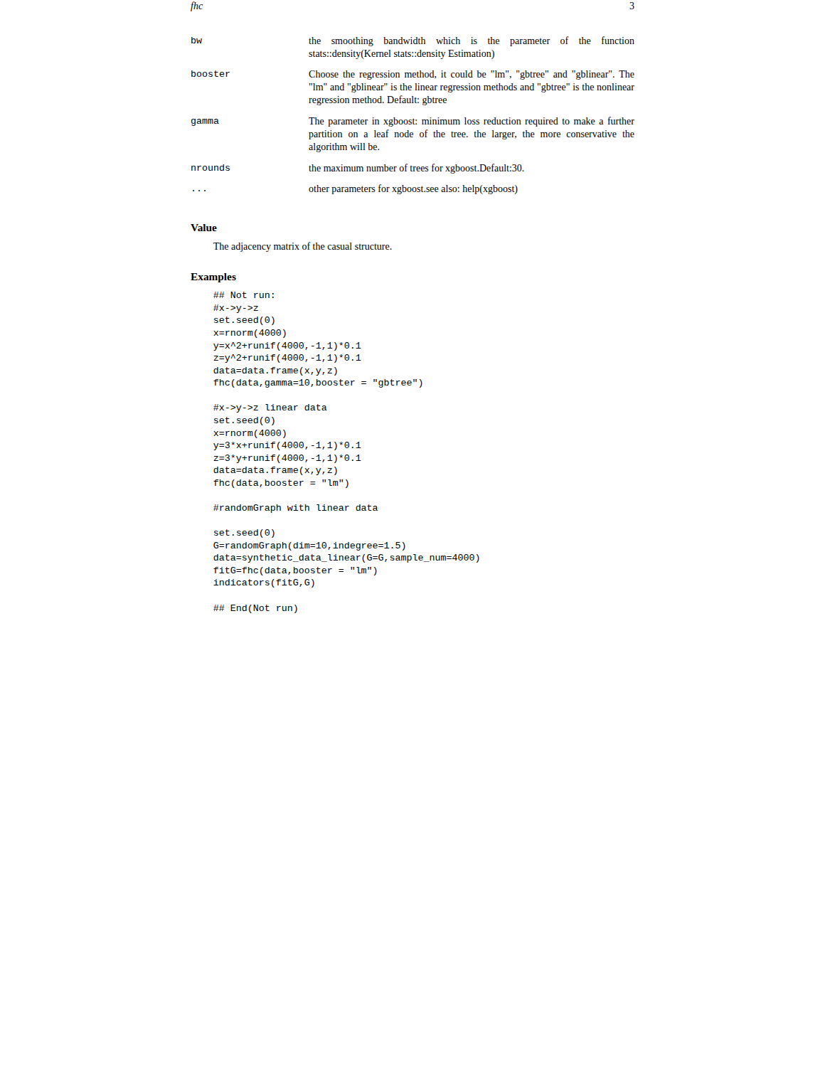fhc 3
| bw | the smoothing bandwidth which is the parameter of the function stats::density(Kernel stats::density Estimation) |
| booster | Choose the regression method, it could be "lm", "gbtree" and "gblinear". The "lm" and "gblinear" is the linear regression methods and "gbtree" is the nonlinear regression method. Default: gbtree |
| gamma | The parameter in xgboost: minimum loss reduction required to make a further partition on a leaf node of the tree. the larger, the more conservative the algorithm will be. |
| nrounds | the maximum number of trees for xgboost.Default:30. |
| ... | other parameters for xgboost.see also: help(xgboost) |
Value
The adjacency matrix of the casual structure.
Examples
## Not run:
#x->y->z
set.seed(0)
x=rnorm(4000)
y=x^2+runif(4000,-1,1)*0.1
z=y^2+runif(4000,-1,1)*0.1
data=data.frame(x,y,z)
fhc(data,gamma=10,booster = "gbtree")

#x->y->z linear data
set.seed(0)
x=rnorm(4000)
y=3*x+runif(4000,-1,1)*0.1
z=3*y+runif(4000,-1,1)*0.1
data=data.frame(x,y,z)
fhc(data,booster = "lm")

#randomGraph with linear data

set.seed(0)
G=randomGraph(dim=10,indegree=1.5)
data=synthetic_data_linear(G=G,sample_num=4000)
fitG=fhc(data,booster = "lm")
indicators(fitG,G)

## End(Not run)